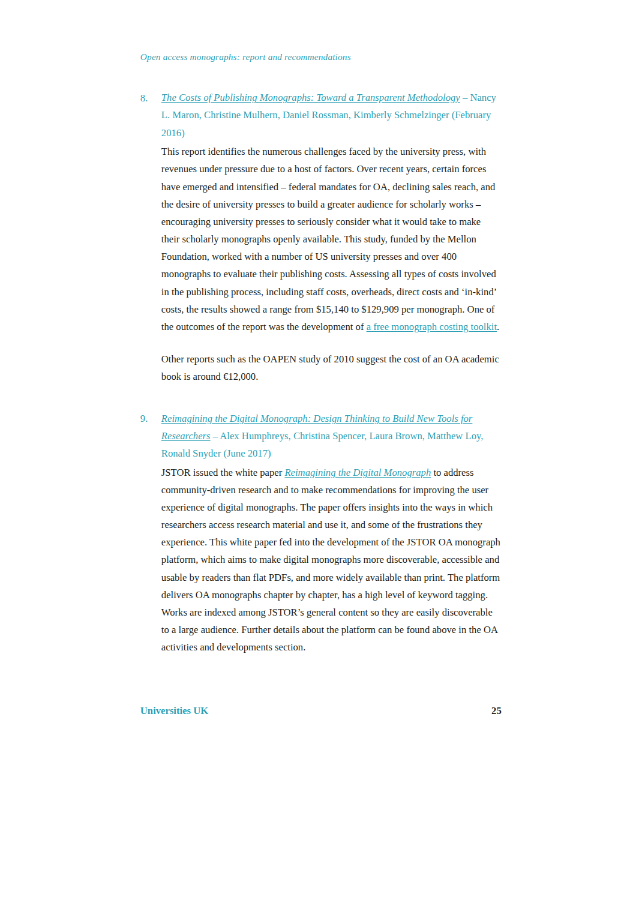Open access monographs: report and recommendations
8.
The Costs of Publishing Monographs: Toward a Transparent Methodology – Nancy L. Maron, Christine Mulhern, Daniel Rossman, Kimberly Schmelzinger (February 2016)
This report identifies the numerous challenges faced by the university press, with revenues under pressure due to a host of factors. Over recent years, certain forces have emerged and intensified – federal mandates for OA, declining sales reach, and the desire of university presses to build a greater audience for scholarly works – encouraging university presses to seriously consider what it would take to make their scholarly monographs openly available. This study, funded by the Mellon Foundation, worked with a number of US university presses and over 400 monographs to evaluate their publishing costs. Assessing all types of costs involved in the publishing process, including staff costs, overheads, direct costs and ‘in-kind’ costs, the results showed a range from $15,140 to $129,909 per monograph. One of the outcomes of the report was the development of a free monograph costing toolkit.
Other reports such as the OAPEN study of 2010 suggest the cost of an OA academic book is around €12,000.
9.
Reimagining the Digital Monograph: Design Thinking to Build New Tools for Researchers – Alex Humphreys, Christina Spencer, Laura Brown, Matthew Loy, Ronald Snyder (June 2017)
JSTOR issued the white paper Reimagining the Digital Monograph to address community-driven research and to make recommendations for improving the user experience of digital monographs. The paper offers insights into the ways in which researchers access research material and use it, and some of the frustrations they experience. This white paper fed into the development of the JSTOR OA monograph platform, which aims to make digital monographs more discoverable, accessible and usable by readers than flat PDFs, and more widely available than print. The platform delivers OA monographs chapter by chapter, has a high level of keyword tagging. Works are indexed among JSTOR’s general content so they are easily discoverable to a large audience. Further details about the platform can be found above in the OA activities and developments section.
Universities UK 25